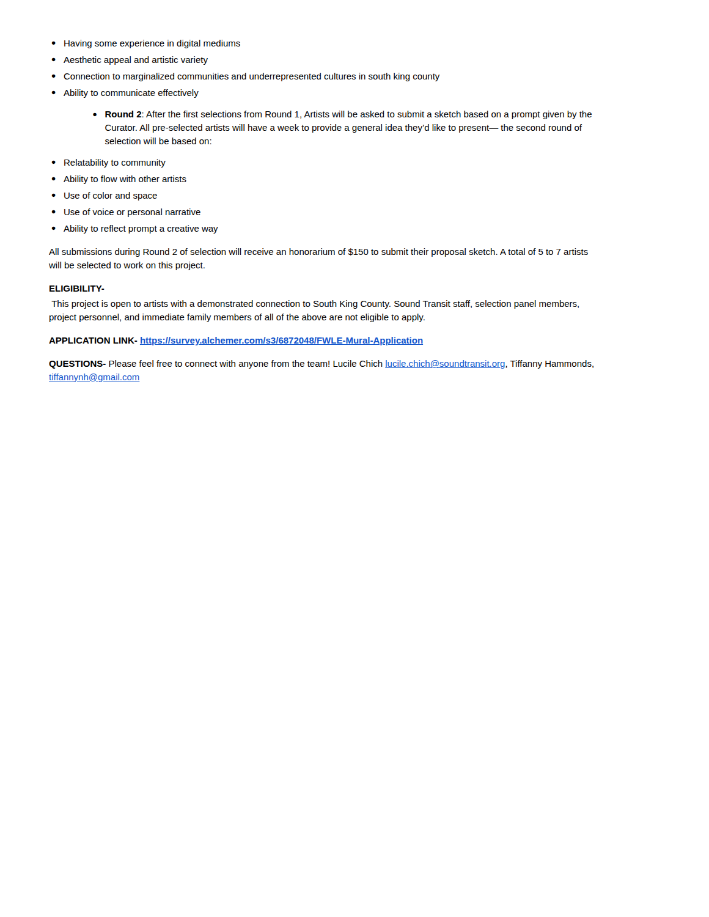Having some experience in digital mediums
Aesthetic appeal and artistic variety
Connection to marginalized communities and underrepresented cultures in south king county
Ability to communicate effectively
Round 2: After the first selections from Round 1, Artists will be asked to submit a sketch based on a prompt given by the Curator. All pre-selected artists will have a week to provide a general idea they’d like to present— the second round of selection will be based on:
Relatability to community
Ability to flow with other artists
Use of color and space
Use of voice or personal narrative
Ability to reflect prompt a creative way
All submissions during Round 2 of selection will receive an honorarium of $150 to submit their proposal sketch. A total of 5 to 7 artists will be selected to work on this project.
ELIGIBILITY-
This project is open to artists with a demonstrated connection to South King County. Sound Transit staff, selection panel members, project personnel, and immediate family members of all of the above are not eligible to apply.
APPLICATION LINK- https://survey.alchemer.com/s3/6872048/FWLE-Mural-Application
QUESTIONS- Please feel free to connect with anyone from the team! Lucile Chich lucile.chich@soundtransit.org, Tiffanny Hammonds, tiffannynh@gmail.com